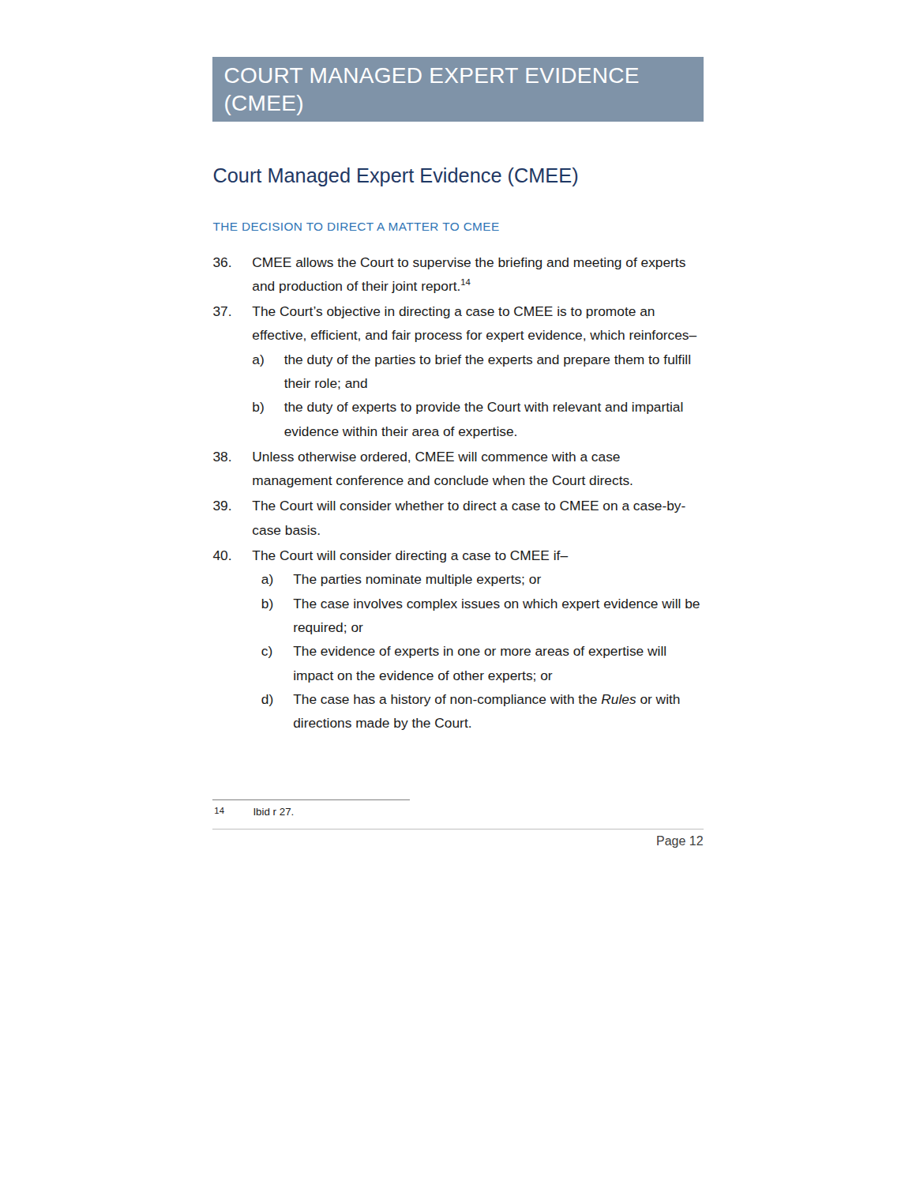COURT MANAGED EXPERT EVIDENCE (CMEE)
Court Managed Expert Evidence (CMEE)
The decision to direct a matter to CMEE
36. CMEE allows the Court to supervise the briefing and meeting of experts and production of their joint report.14
37. The Court’s objective in directing a case to CMEE is to promote an effective, efficient, and fair process for expert evidence, which reinforces–
a) the duty of the parties to brief the experts and prepare them to fulfill their role; and
b) the duty of experts to provide the Court with relevant and impartial evidence within their area of expertise.
38. Unless otherwise ordered, CMEE will commence with a case management conference and conclude when the Court directs.
39. The Court will consider whether to direct a case to CMEE on a case-by-case basis.
40. The Court will consider directing a case to CMEE if–
a) The parties nominate multiple experts; or
b) The case involves complex issues on which expert evidence will be required; or
c) The evidence of experts in one or more areas of expertise will impact on the evidence of other experts; or
d) The case has a history of non-compliance with the Rules or with directions made by the Court.
14 Ibid r 27.
Page 12